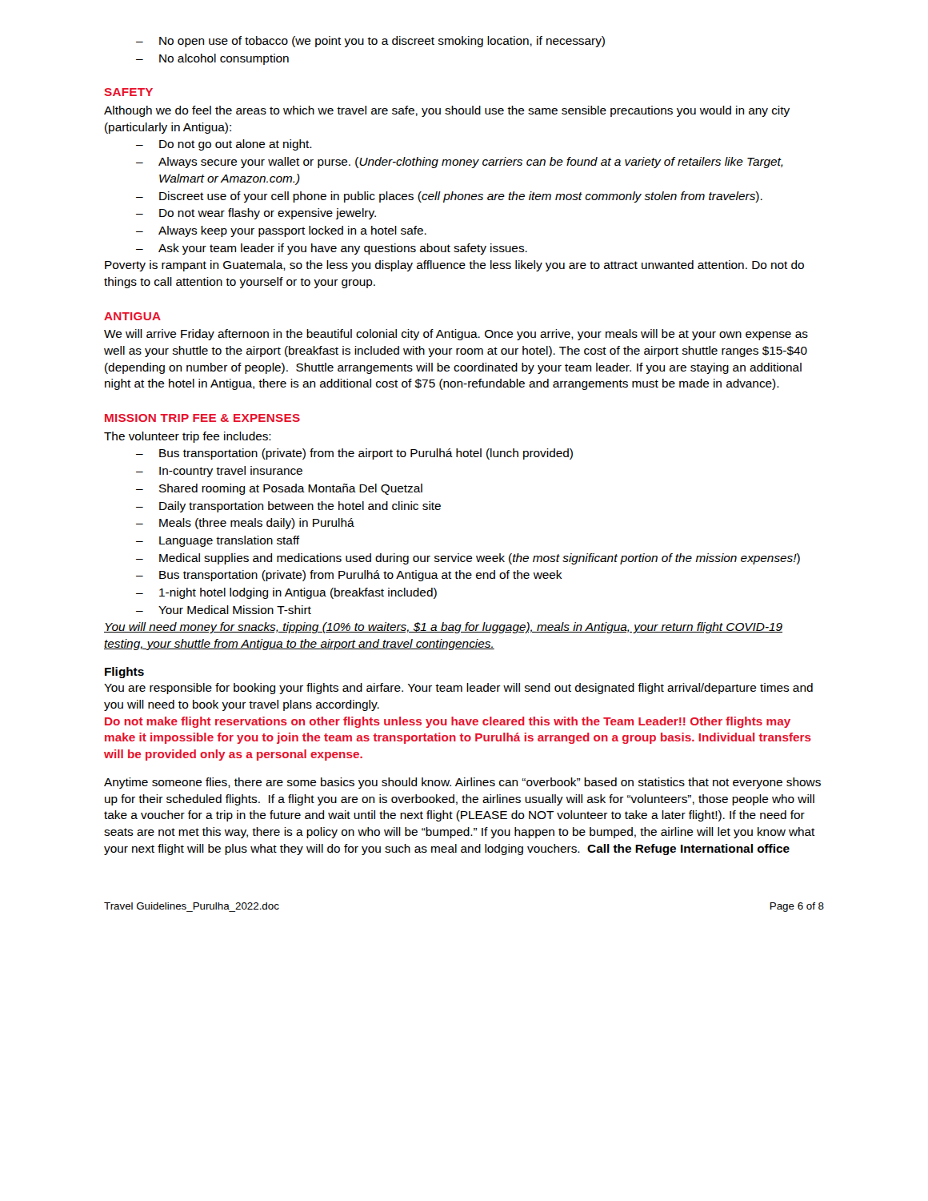No open use of tobacco (we point you to a discreet smoking location, if necessary)
No alcohol consumption
SAFETY
Although we do feel the areas to which we travel are safe, you should use the same sensible precautions you would in any city (particularly in Antigua):
Do not go out alone at night.
Always secure your wallet or purse. (Under-clothing money carriers can be found at a variety of retailers like Target, Walmart or Amazon.com.)
Discreet use of your cell phone in public places (cell phones are the item most commonly stolen from travelers).
Do not wear flashy or expensive jewelry.
Always keep your passport locked in a hotel safe.
Ask your team leader if you have any questions about safety issues.
Poverty is rampant in Guatemala, so the less you display affluence the less likely you are to attract unwanted attention. Do not do things to call attention to yourself or to your group.
ANTIGUA
We will arrive Friday afternoon in the beautiful colonial city of Antigua. Once you arrive, your meals will be at your own expense as well as your shuttle to the airport (breakfast is included with your room at our hotel). The cost of the airport shuttle ranges $15-$40 (depending on number of people). Shuttle arrangements will be coordinated by your team leader. If you are staying an additional night at the hotel in Antigua, there is an additional cost of $75 (non-refundable and arrangements must be made in advance).
MISSION TRIP FEE & EXPENSES
The volunteer trip fee includes:
Bus transportation (private) from the airport to Purulhá hotel (lunch provided)
In-country travel insurance
Shared rooming at Posada Montaña Del Quetzal
Daily transportation between the hotel and clinic site
Meals (three meals daily) in Purulhá
Language translation staff
Medical supplies and medications used during our service week (the most significant portion of the mission expenses!)
Bus transportation (private) from Purulhá to Antigua at the end of the week
1-night hotel lodging in Antigua (breakfast included)
Your Medical Mission T-shirt
You will need money for snacks, tipping (10% to waiters, $1 a bag for luggage), meals in Antigua, your return flight COVID-19 testing, your shuttle from Antigua to the airport and travel contingencies.
Flights
You are responsible for booking your flights and airfare. Your team leader will send out designated flight arrival/departure times and you will need to book your travel plans accordingly.
Do not make flight reservations on other flights unless you have cleared this with the Team Leader!! Other flights may make it impossible for you to join the team as transportation to Purulhá is arranged on a group basis. Individual transfers will be provided only as a personal expense.
Anytime someone flies, there are some basics you should know. Airlines can “overbook” based on statistics that not everyone shows up for their scheduled flights. If a flight you are on is overbooked, the airlines usually will ask for “volunteers”, those people who will take a voucher for a trip in the future and wait until the next flight (PLEASE do NOT volunteer to take a later flight!). If the need for seats are not met this way, there is a policy on who will be “bumped.” If you happen to be bumped, the airline will let you know what your next flight will be plus what they will do for you such as meal and lodging vouchers. Call the Refuge International office
Travel Guidelines_Purulha_2022.doc Page 6 of 8